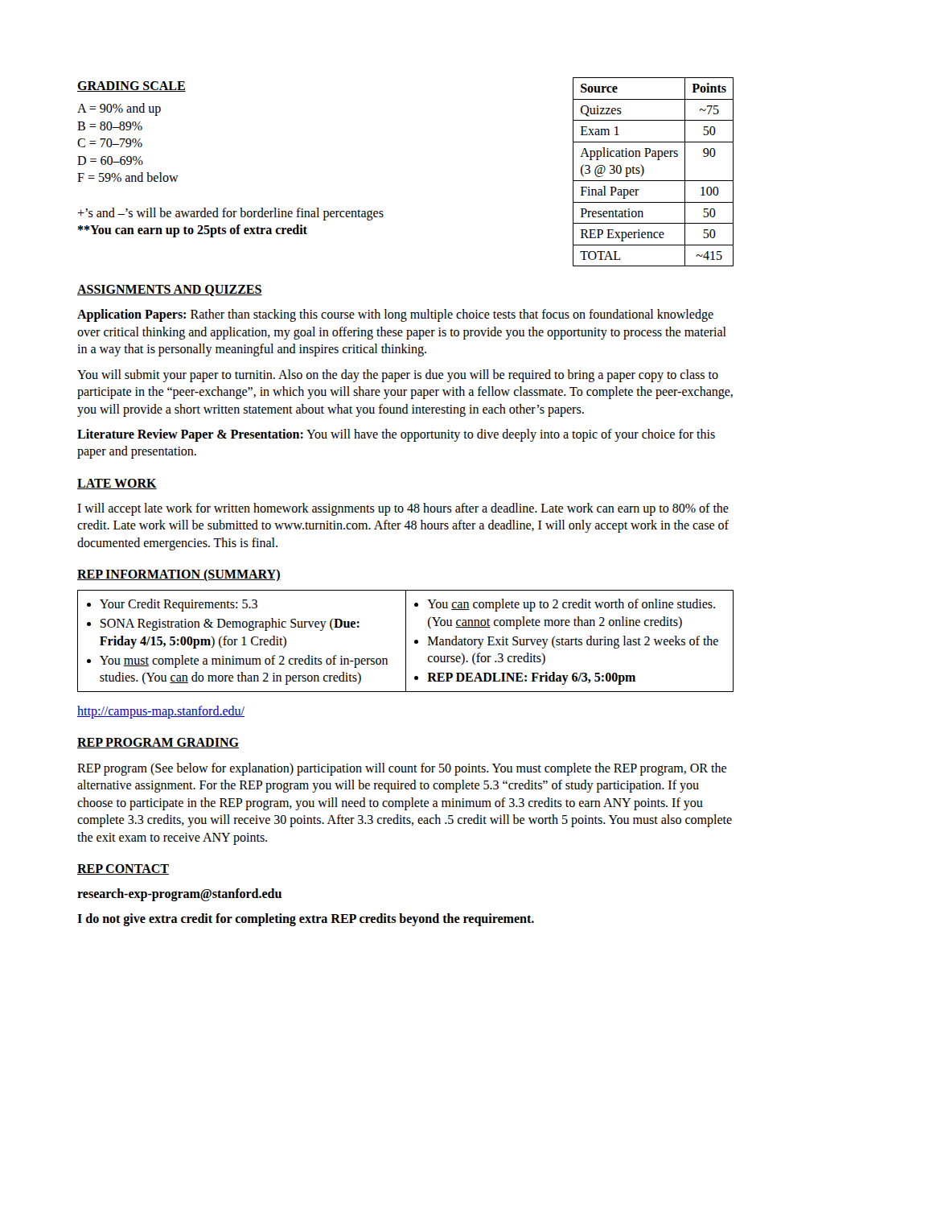GRADING SCALE
A = 90% and up
B = 80–89%
C = 70–79%
D = 60–69%
F = 59% and below
+’s and –’s will be awarded for borderline final percentages
**You can earn up to 25pts of extra credit
| Source | Points |
| --- | --- |
| Quizzes | ~75 |
| Exam 1 | 50 |
| Application Papers (3 @ 30 pts) | 90 |
| Final Paper | 100 |
| Presentation | 50 |
| REP Experience | 50 |
| TOTAL | ~415 |
ASSIGNMENTS AND QUIZZES
Application Papers: Rather than stacking this course with long multiple choice tests that focus on foundational knowledge over critical thinking and application, my goal in offering these paper is to provide you the opportunity to process the material in a way that is personally meaningful and inspires critical thinking.
You will submit your paper to turnitin. Also on the day the paper is due you will be required to bring a paper copy to class to participate in the “peer-exchange”, in which you will share your paper with a fellow classmate. To complete the peer-exchange, you will provide a short written statement about what you found interesting in each other’s papers.
Literature Review Paper & Presentation: You will have the opportunity to dive deeply into a topic of your choice for this paper and presentation.
LATE WORK
I will accept late work for written homework assignments up to 48 hours after a deadline. Late work can earn up to 80% of the credit. Late work will be submitted to www.turnitin.com. After 48 hours after a deadline, I will only accept work in the case of documented emergencies. This is final.
REP INFORMATION (SUMMARY)
| Your Credit Requirements: 5.3 SONA Registration & Demographic Survey ( Due: Friday 4/15, 5:00pm ) (for 1 Credit) You must complete a minimum of 2 credits of in-person studies. (You can do more than 2 in person credits) | You can complete up to 2 credit worth of online studies. (You cannot complete more than 2 online credits) Mandatory Exit Survey (starts during last 2 weeks of the course). (for .3 credits) REP DEADLINE: Friday 6/3, 5:00pm |
http://campus-map.stanford.edu/
REP PROGRAM GRADING
REP program (See below for explanation) participation will count for 50 points. You must complete the REP program, OR the alternative assignment. For the REP program you will be required to complete 5.3 “credits” of study participation. If you choose to participate in the REP program, you will need to complete a minimum of 3.3 credits to earn ANY points. If you complete 3.3 credits, you will receive 30 points. After 3.3 credits, each .5 credit will be worth 5 points. You must also complete the exit exam to receive ANY points.
REP CONTACT
research-exp-program@stanford.edu
I do not give extra credit for completing extra REP credits beyond the requirement.